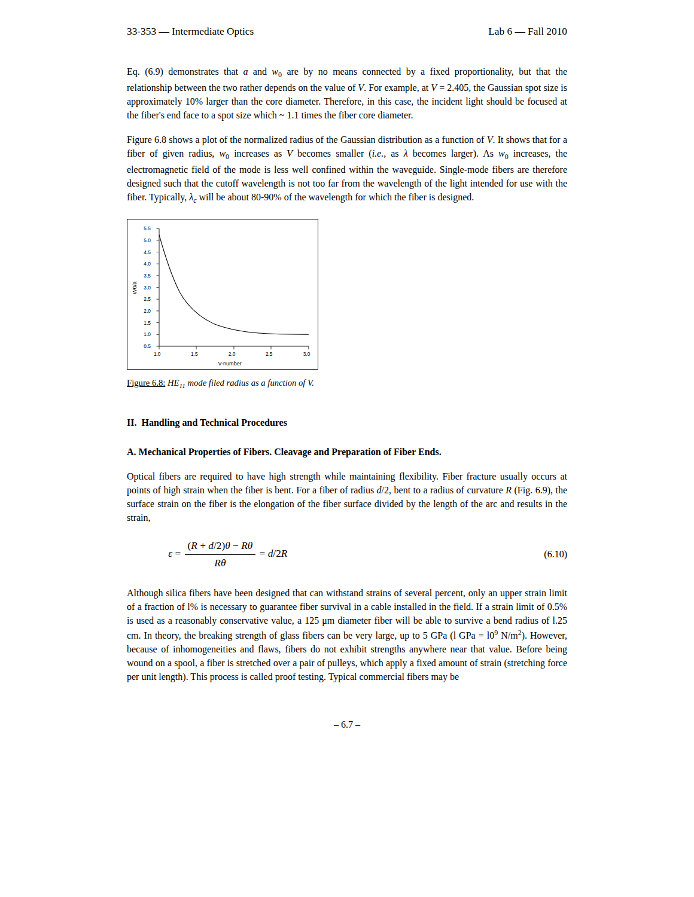33-353 — Intermediate Optics Lab 6 — Fall 2010
Eq. (6.9) demonstrates that a and w0 are by no means connected by a fixed proportionality, but that the relationship between the two rather depends on the value of V. For example, at V = 2.405, the Gaussian spot size is approximately 10% larger than the core diameter. Therefore, in this case, the incident light should be focused at the fiber's end face to a spot size which ~ 1.1 times the fiber core diameter.
Figure 6.8 shows a plot of the normalized radius of the Gaussian distribution as a function of V. It shows that for a fiber of given radius, w0 increases as V becomes smaller (i.e., as λ becomes larger). As w0 increases, the electromagnetic field of the mode is less well confined within the waveguide. Single-mode fibers are therefore designed such that the cutoff wavelength is not too far from the wavelength of the light intended for use with the fiber. Typically, λc will be about 80-90% of the wavelength for which the fiber is designed.
5.5 5.0 4.5 4.0 3.5 3.0 2.5 2.0 1.5 1.0 0.5 1.0 1.5 2.0 2.5 3.0 V-number W0/a
Figure 6.8: HE11 mode filed radius as a function of V.
II. Handling and Technical Procedures
A. Mechanical Properties of Fibers. Cleavage and Preparation of Fiber Ends.
Optical fibers are required to have high strength while maintaining flexibility. Fiber fracture usually occurs at points of high strain when the fiber is bent. For a fiber of radius d/2, bent to a radius of curvature R (Fig. 6.9), the surface strain on the fiber is the elongation of the fiber surface divided by the length of the arc and results in the strain,
ε = (R + d/2)θ − Rθ Rθ = d/2R (6.10)
Although silica fibers have been designed that can withstand strains of several percent, only an upper strain limit of a fraction of l% is necessary to guarantee fiber survival in a cable installed in the field. If a strain limit of 0.5% is used as a reasonably conservative value, a 125 μm diameter fiber will be able to survive a bend radius of l.25 cm. In theory, the breaking strength of glass fibers can be very large, up to 5 GPa (l GPa = l09 N/m2). However, because of inhomogeneities and flaws, fibers do not exhibit strengths anywhere near that value. Before being wound on a spool, a fiber is stretched over a pair of pulleys, which apply a fixed amount of strain (stretching force per unit length). This process is called proof testing. Typical commercial fibers may be
– 6.7 –